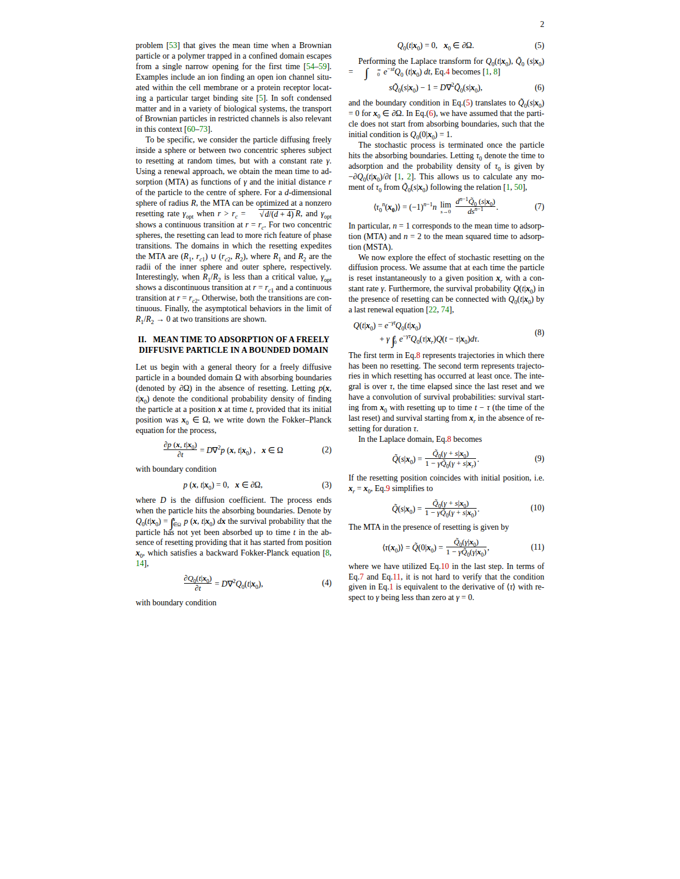2
problem [53] that gives the mean time when a Brownian particle or a polymer trapped in a confined domain escapes from a single narrow opening for the first time [54–59]. Examples include an ion finding an open ion channel situated within the cell membrane or a protein receptor locating a particular target binding site [5]. In soft condensed matter and in a variety of biological systems, the transport of Brownian particles in restricted channels is also relevant in this context [60–73].
To be specific, we consider the particle diffusing freely inside a sphere or between two concentric spheres subject to resetting at random times, but with a constant rate γ. Using a renewal approach, we obtain the mean time to adsorption (MTA) as functions of γ and the initial distance r of the particle to the centre of sphere. For a d-dimensional sphere of radius R, the MTA can be optimized at a nonzero resetting rate γopt when r > rc = √d/(d + 4) R, and γopt shows a continuous transition at r = rc. For two concentric spheres, the resetting can lead to more rich feature of phase transitions. The domains in which the resetting expedites the MTA are (R1, rc1) ∪ (rc2, R2), where R1 and R2 are the radii of the inner sphere and outer sphere, respectively. Interestingly, when R1/R2 is less than a critical value, γopt shows a discontinuous transition at r = rc1 and a continuous transition at r = rc2. Otherwise, both the transitions are continuous. Finally, the asymptotical behaviors in the limit of R1/R2 → 0 at two transitions are shown.
II. Mean time to adsorption of a freely diffusive particle in a bounded domain
Let us begin with a general theory for a freely diffusive particle in a bounded domain Ω with absorbing boundaries (denoted by ∂Ω) in the absence of resetting. Letting p(x, t|x0) denote the conditional probability density of finding the particle at a position x at time t, provided that its initial position was x0 ∈ Ω, we write down the Fokker–Planck equation for the process,
∂p (x, t|x0)∂t = D∇2p (x, t|x0) , x ∈ Ω
(2)
with boundary condition
p (x, t|x0) = 0, x ∈ ∂Ω,
(3)
where D is the diffusion coefficient. The process ends when the particle hits the absorbing boundaries. Denote by Q0(t|x0) = ∫ x∈Ω p (x, t|x0) dx the survival probability that the particle has not yet been absorbed up to time t in the absence of resetting providing that it has started from position x0, which satisfies a backward Fokker-Planck equation [8, 14],
∂Q0(t|x0)∂t = D∇2Q0(t|x0),
(4)
with boundary condition
Q0(t|x0) = 0, x0 ∈ ∂Ω.
(5)
Performing the Laplace transform for Q0(t|x0), Q̃0 (s|x0) = ∫∞0 e−stQ0 (t|x0) dt, Eq.4 becomes [1, 8]
sQ̃0(s|x0) − 1 = D∇2Q̃0(s|x0),
(6)
and the boundary condition in Eq.(5) translates to Q̃0(s|x0) = 0 for x0 ∈ ∂Ω. In Eq.(6), we have assumed that the particle does not start from absorbing boundaries, such that the initial condition is Q0(0|x0) = 1.
The stochastic process is terminated once the particle hits the absorbing boundaries. Letting τ0 denote the time to adsorption and the probability density of τ0 is given by −∂Q0(t|x0)/∂t [1, 2]. This allows us to calculate any moment of τ0 from Q̃0(s|x0) following the relation [1, 50],
⟨τ0n(x0)⟩ = (−1)n−1n lims→0 dn−1Q̃0 (s|x0) dsn−1.
(7)
In particular, n = 1 corresponds to the mean time to adsorption (MTA) and n = 2 to the mean squared time to adsorption (MSTA).
We now explore the effect of stochastic resetting on the diffusion process. We assume that at each time the particle is reset instantaneously to a given position xr with a constant rate γ. Furthermore, the survival probability Q(t|x0) in the presence of resetting can be connected with Q0(t|x0) by a last renewal equation [22, 74],
Q(t|x0) = e−γtQ0(t|x0)
+ γ ∫t 0 e−γτQ0(τ|xr)Q(t − τ|x0)dτ.
(8)
The first term in Eq.8 represents trajectories in which there has been no resetting. The second term represents trajectories in which resetting has occurred at least once. The integral is over τ, the time elapsed since the last reset and we have a convolution of survival probabilities: survival starting from x0 with resetting up to time t − τ (the time of the last reset) and survival starting from xr in the absence of resetting for duration τ.
In the Laplace domain, Eq.8 becomes
Q̃(s|x0) = Q̃0(γ + s|x0) 1 − γQ̃0(γ + s|xr).
(9)
If the resetting position coincides with initial position, i.e. xr = x0, Eq.9 simplifies to
Q̃(s|x0) = Q̃0(γ + s|x0) 1 − γQ̃0(γ + s|x0).
(10)
The MTA in the presence of resetting is given by
⟨τ(x0)⟩ = Q̃(0|x0) = Q̃0(γ|x0) 1 − γQ̃0(γ|x0),
(11)
where we have utilized Eq.10 in the last step. In terms of Eq.7 and Eq.11, it is not hard to verify that the condition given in Eq.1 is equivalent to the derivative of ⟨τ⟩ with respect to γ being less than zero at γ = 0.